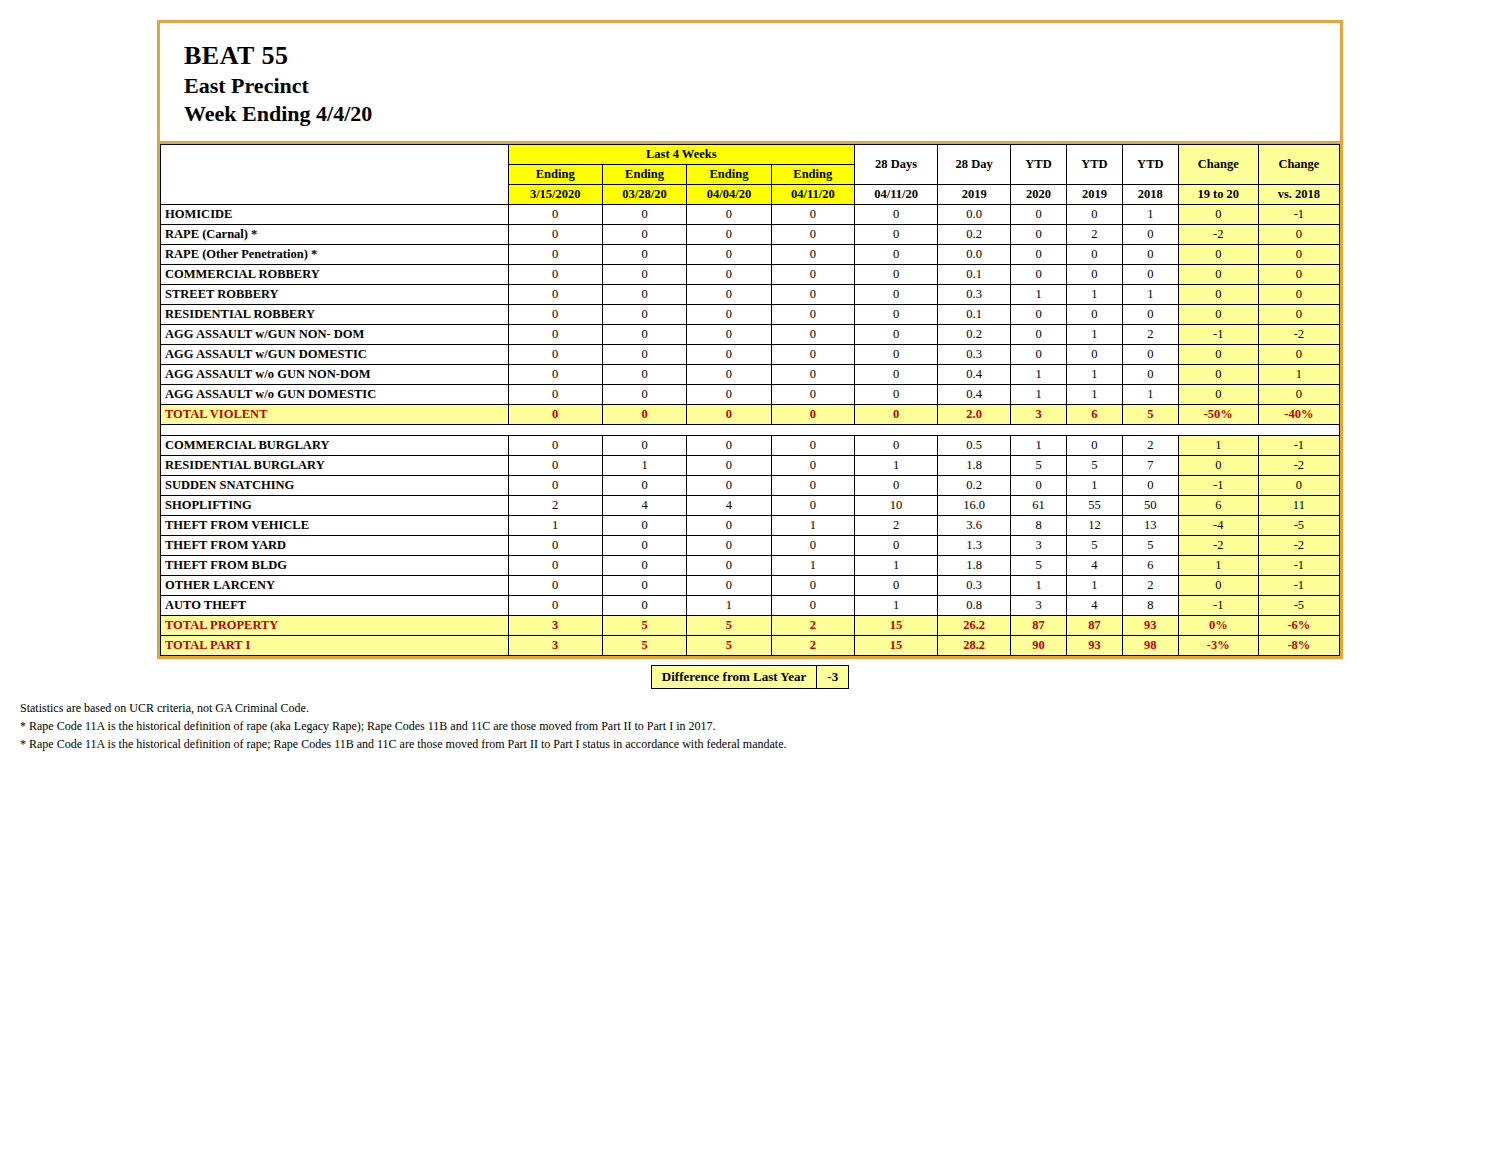BEAT 55
East Precinct
Week Ending 4/4/20
| | Last 4 Weeks | 28 Days | 28 Day | YTD | YTD | YTD | Change | Change |
| --- | --- | --- | --- | --- | --- | --- | --- | --- |
| Ending | Ending | Ending | Ending |
| 3/15/2020 | 03/28/20 | 04/04/20 | 04/11/20 | 04/11/20 | 2019 | 2020 | 2019 | 2018 | 19 to 20 | vs. 2018 |
| HOMICIDE | 0 | 0 | 0 | 0 | 0 | 0.0 | 0 | 0 | 1 | 0 | -1 |
| RAPE (Carnal) * | 0 | 0 | 0 | 0 | 0 | 0.2 | 0 | 2 | 0 | -2 | 0 |
| RAPE (Other Penetration) * | 0 | 0 | 0 | 0 | 0 | 0.0 | 0 | 0 | 0 | 0 | 0 |
| COMMERCIAL ROBBERY | 0 | 0 | 0 | 0 | 0 | 0.1 | 0 | 0 | 0 | 0 | 0 |
| STREET ROBBERY | 0 | 0 | 0 | 0 | 0 | 0.3 | 1 | 1 | 1 | 0 | 0 |
| RESIDENTIAL ROBBERY | 0 | 0 | 0 | 0 | 0 | 0.1 | 0 | 0 | 0 | 0 | 0 |
| AGG ASSAULT w/GUN NON- DOM | 0 | 0 | 0 | 0 | 0 | 0.2 | 0 | 1 | 2 | -1 | -2 |
| AGG ASSAULT w/GUN DOMESTIC | 0 | 0 | 0 | 0 | 0 | 0.3 | 0 | 0 | 0 | 0 | 0 |
| AGG ASSAULT w/o GUN NON-DOM | 0 | 0 | 0 | 0 | 0 | 0.4 | 1 | 1 | 0 | 0 | 1 |
| AGG ASSAULT w/o GUN DOMESTIC | 0 | 0 | 0 | 0 | 0 | 0.4 | 1 | 1 | 1 | 0 | 0 |
| TOTAL VIOLENT | 0 | 0 | 0 | 0 | 0 | 2.0 | 3 | 6 | 5 | -50% | -40% |
| COMMERCIAL BURGLARY | 0 | 0 | 0 | 0 | 0 | 0.5 | 1 | 0 | 2 | 1 | -1 |
| RESIDENTIAL BURGLARY | 0 | 1 | 0 | 0 | 1 | 1.8 | 5 | 5 | 7 | 0 | -2 |
| SUDDEN SNATCHING | 0 | 0 | 0 | 0 | 0 | 0.2 | 0 | 1 | 0 | -1 | 0 |
| SHOPLIFTING | 2 | 4 | 4 | 0 | 10 | 16.0 | 61 | 55 | 50 | 6 | 11 |
| THEFT FROM VEHICLE | 1 | 0 | 0 | 1 | 2 | 3.6 | 8 | 12 | 13 | -4 | -5 |
| THEFT FROM YARD | 0 | 0 | 0 | 0 | 0 | 1.3 | 3 | 5 | 5 | -2 | -2 |
| THEFT FROM BLDG | 0 | 0 | 0 | 1 | 1 | 1.8 | 5 | 4 | 6 | 1 | -1 |
| OTHER LARCENY | 0 | 0 | 0 | 0 | 0 | 0.3 | 1 | 1 | 2 | 0 | -1 |
| AUTO THEFT | 0 | 0 | 1 | 0 | 1 | 0.8 | 3 | 4 | 8 | -1 | -5 |
| TOTAL PROPERTY | 3 | 5 | 5 | 2 | 15 | 26.2 | 87 | 87 | 93 | 0% | -6% |
| TOTAL PART I | 3 | 5 | 5 | 2 | 15 | 28.2 | 90 | 93 | 98 | -3% | -8% |
| Difference from Last Year | -3 |
Statistics are based on UCR criteria, not GA Criminal Code.
* Rape Code 11A is the historical definition of rape (aka Legacy Rape); Rape Codes 11B and 11C are those moved from Part II to Part I in 2017.
* Rape Code 11A is the historical definition of rape; Rape Codes 11B and 11C are those moved from Part II to Part I status in accordance with federal mandate.